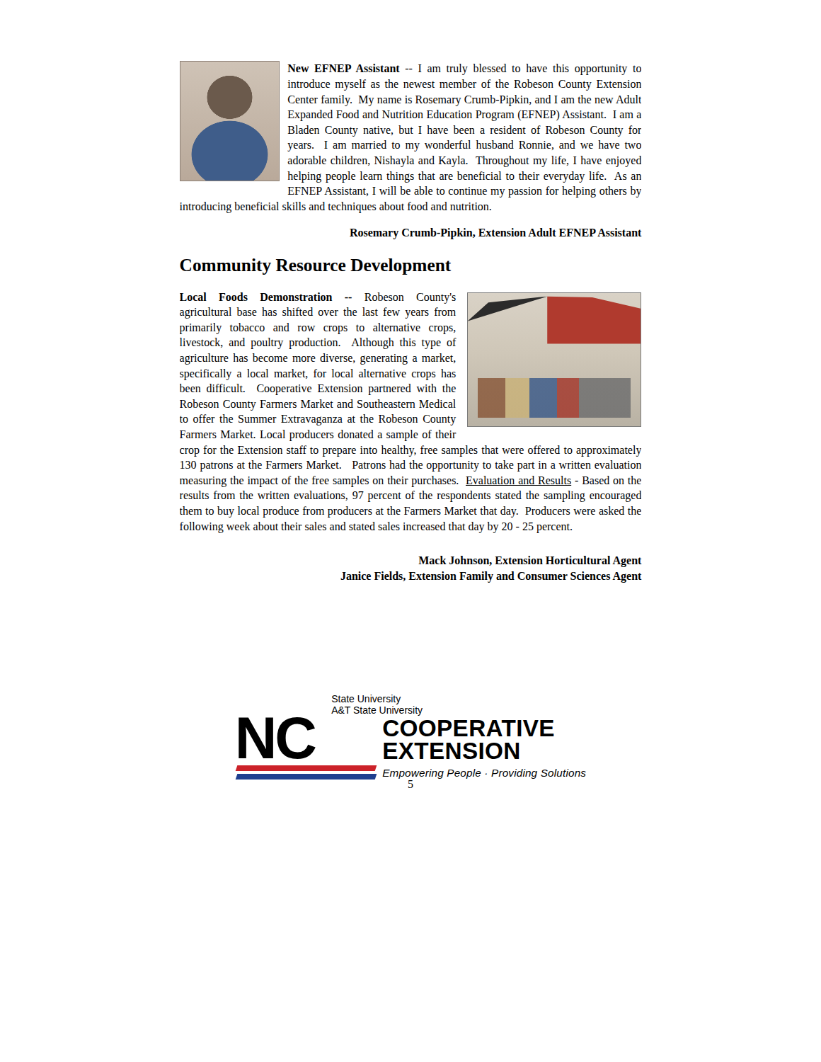New EFNEP Assistant -- I am truly blessed to have this opportunity to introduce myself as the newest member of the Robeson County Extension Center family. My name is Rosemary Crumb-Pipkin, and I am the new Adult Expanded Food and Nutrition Education Program (EFNEP) Assistant. I am a Bladen County native, but I have been a resident of Robeson County for years. I am married to my wonderful husband Ronnie, and we have two adorable children, Nishayla and Kayla. Throughout my life, I have enjoyed helping people learn things that are beneficial to their everyday life. As an EFNEP Assistant, I will be able to continue my passion for helping others by introducing beneficial skills and techniques about food and nutrition.
Rosemary Crumb-Pipkin, Extension Adult EFNEP Assistant
Community Resource Development
Local Foods Demonstration -- Robeson County's agricultural base has shifted over the last few years from primarily tobacco and row crops to alternative crops, livestock, and poultry production. Although this type of agriculture has become more diverse, generating a market, specifically a local market, for local alternative crops has been difficult. Cooperative Extension partnered with the Robeson County Farmers Market and Southeastern Medical to offer the Summer Extravaganza at the Robeson County Farmers Market. Local producers donated a sample of their crop for the Extension staff to prepare into healthy, free samples that were offered to approximately 130 patrons at the Farmers Market. Patrons had the opportunity to take part in a written evaluation measuring the impact of the free samples on their purchases. Evaluation and Results - Based on the results from the written evaluations, 97 percent of the respondents stated the sampling encouraged them to buy local produce from producers at the Farmers Market that day. Producers were asked the following week about their sales and stated sales increased that day by 20 - 25 percent.
Mack Johnson, Extension Horticultural Agent
Janice Fields, Extension Family and Consumer Sciences Agent
State University
A&T State University
NC
COOPERATIVE
EXTENSION
Empowering People · Providing Solutions
5